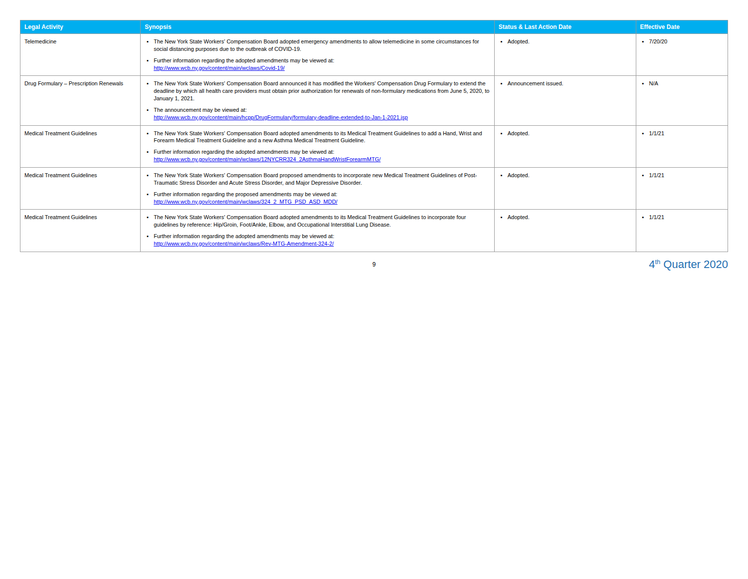| Legal Activity | Synopsis | Status & Last Action Date | Effective Date |
| --- | --- | --- | --- |
| Telemedicine | The New York State Workers' Compensation Board adopted emergency amendments to allow telemedicine in some circumstances for social distancing purposes due to the outbreak of COVID-19. Further information regarding the adopted amendments may be viewed at: http://www.wcb.ny.gov/content/main/wclaws/Covid-19/ | Adopted. | 7/20/20 |
| Drug Formulary – Prescription Renewals | The New York State Workers' Compensation Board announced it has modified the Workers' Compensation Drug Formulary to extend the deadline by which all health care providers must obtain prior authorization for renewals of non-formulary medications from June 5, 2020, to January 1, 2021. The announcement may be viewed at: http://www.wcb.ny.gov/content/main/hcpp/DrugFormulary/formulary-deadline-extended-to-Jan-1-2021.jsp | Announcement issued. | N/A |
| Medical Treatment Guidelines | The New York State Workers' Compensation Board adopted amendments to its Medical Treatment Guidelines to add a Hand, Wrist and Forearm Medical Treatment Guideline and a new Asthma Medical Treatment Guideline. Further information regarding the adopted amendments may be viewed at: http://www.wcb.ny.gov/content/main/wclaws/12NYCRR324_2AsthmaHandWristForearmMTG/ | Adopted. | 1/1/21 |
| Medical Treatment Guidelines | The New York State Workers' Compensation Board proposed amendments to incorporate new Medical Treatment Guidelines of Post-Traumatic Stress Disorder and Acute Stress Disorder, and Major Depressive Disorder. Further information regarding the proposed amendments may be viewed at: http://www.wcb.ny.gov/content/main/wclaws/324_2_MTG_PSD_ASD_MDD/ | Adopted. | 1/1/21 |
| Medical Treatment Guidelines | The New York State Workers' Compensation Board adopted amendments to its Medical Treatment Guidelines to incorporate four guidelines by reference: Hip/Groin, Foot/Ankle, Elbow, and Occupational Interstitial Lung Disease. Further information regarding the adopted amendments may be viewed at: http://www.wcb.ny.gov/content/main/wclaws/Rev-MTG-Amendment-324-2/ | Adopted. | 1/1/21 |
9
4th Quarter 2020